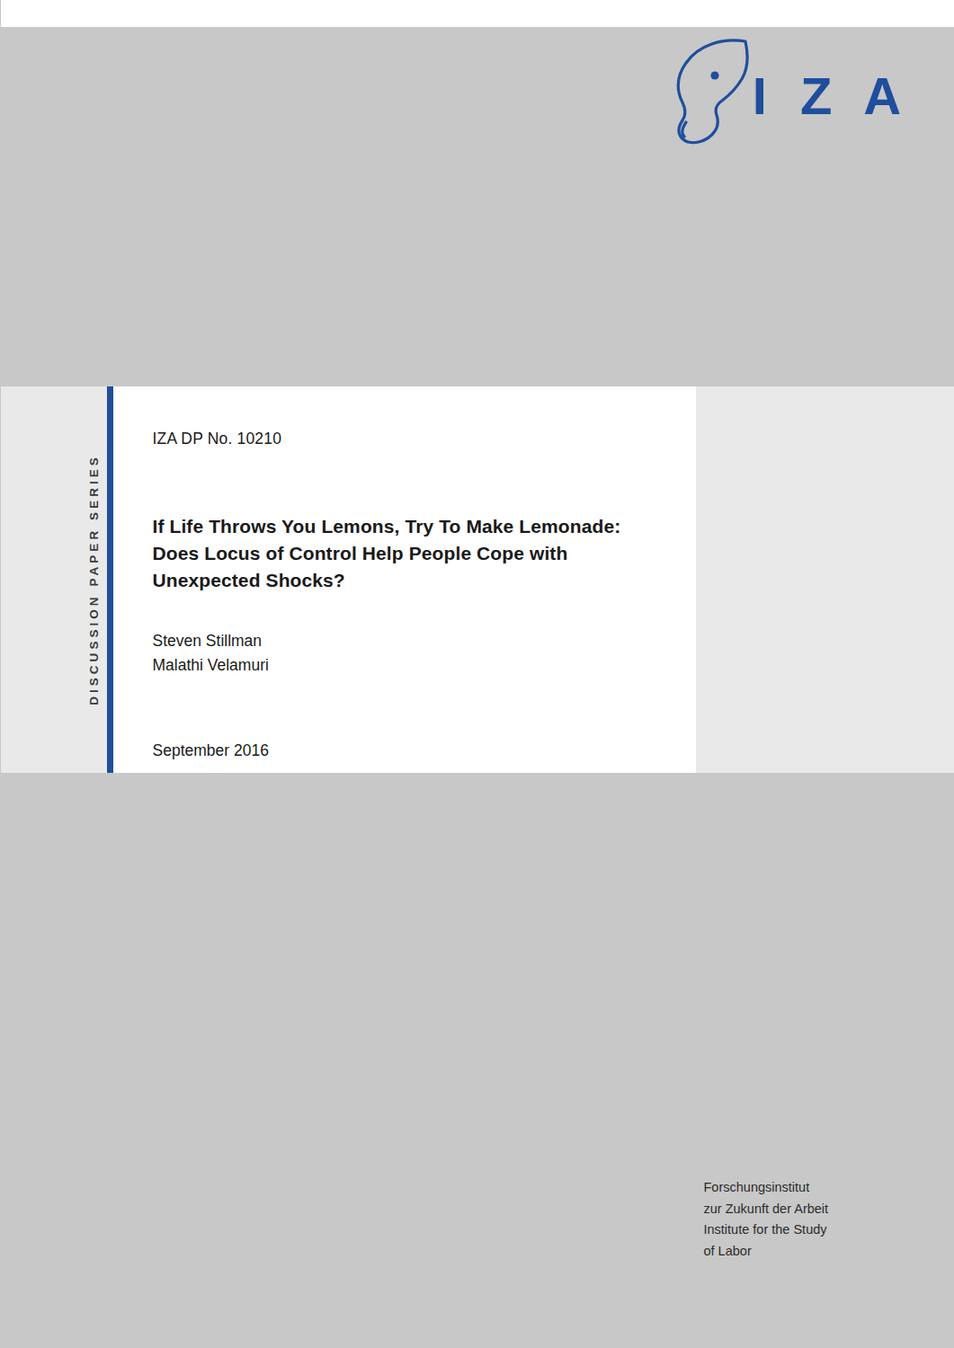I Z A
Discussion Paper Series
IZA DP No. 10210
If Life Throws You Lemons, Try To Make Lemonade:
Does Locus of Control Help People Cope with
Unexpected Shocks?
Steven Stillman
Malathi Velamuri
September 2016
Forschungsinstitut
zur Zukunft der Arbeit
Institute for the Study
of Labor